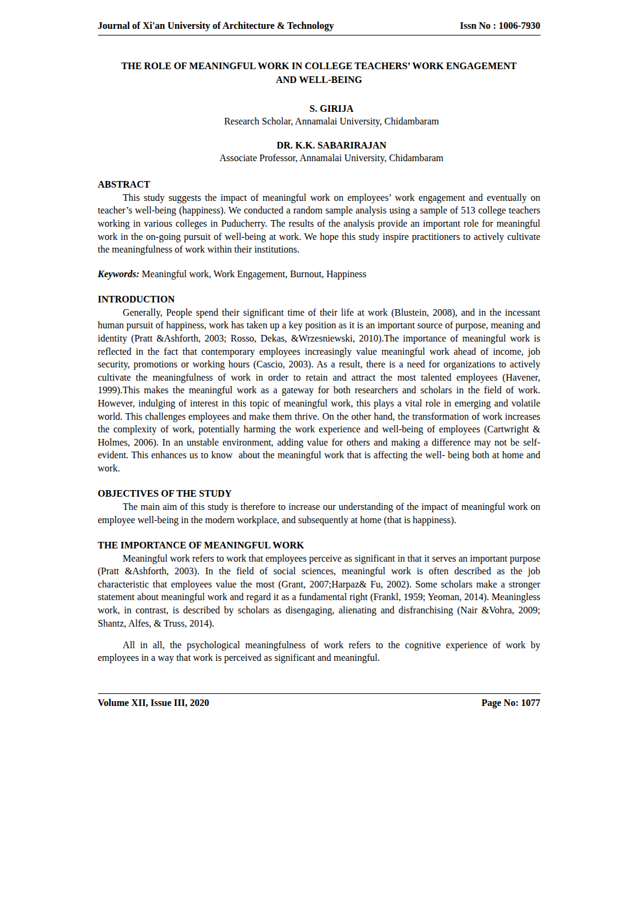Journal of Xi'an University of Architecture & Technology Issn No : 1006-7930
The Role of Meaningful Work in College Teachers’ Work Engagement and Well-Being
S. Girija
Research Scholar, Annamalai University, Chidambaram
Dr. K.K. Sabarirajan
Associate Professor, Annamalai University, Chidambaram
Abstract
This study suggests the impact of meaningful work on employees’ work engagement and eventually on teacher’s well-being (happiness). We conducted a random sample analysis using a sample of 513 college teachers working in various colleges in Puducherry. The results of the analysis provide an important role for meaningful work in the on-going pursuit of well-being at work. We hope this study inspire practitioners to actively cultivate the meaningfulness of work within their institutions.
Keywords: Meaningful work, Work Engagement, Burnout, Happiness
Introduction
Generally, People spend their significant time of their life at work (Blustein, 2008), and in the incessant human pursuit of happiness, work has taken up a key position as it is an important source of purpose, meaning and identity (Pratt &Ashforth, 2003; Rosso, Dekas, &Wrzesniewski, 2010).The importance of meaningful work is reflected in the fact that contemporary employees increasingly value meaningful work ahead of income, job security, promotions or working hours (Cascio, 2003). As a result, there is a need for organizations to actively cultivate the meaningfulness of work in order to retain and attract the most talented employees (Havener, 1999).This makes the meaningful work as a gateway for both researchers and scholars in the field of work. However, indulging of interest in this topic of meaningful work, this plays a vital role in emerging and volatile world. This challenges employees and make them thrive. On the other hand, the transformation of work increases the complexity of work, potentially harming the work experience and well-being of employees (Cartwright & Holmes, 2006). In an unstable environment, adding value for others and making a difference may not be self-evident. This enhances us to know about the meaningful work that is affecting the well- being both at home and work.
Objectives of the Study
The main aim of this study is therefore to increase our understanding of the impact of meaningful work on employee well-being in the modern workplace, and subsequently at home (that is happiness).
The Importance of Meaningful Work
Meaningful work refers to work that employees perceive as significant in that it serves an important purpose (Pratt &Ashforth, 2003). In the field of social sciences, meaningful work is often described as the job characteristic that employees value the most (Grant, 2007;Harpaz& Fu, 2002). Some scholars make a stronger statement about meaningful work and regard it as a fundamental right (Frankl, 1959; Yeoman, 2014). Meaningless work, in contrast, is described by scholars as disengaging, alienating and disfranchising (Nair &Vohra, 2009; Shantz, Alfes, & Truss, 2014).
All in all, the psychological meaningfulness of work refers to the cognitive experience of work by employees in a way that work is perceived as significant and meaningful.
Volume XII, Issue III, 2020 Page No: 1077